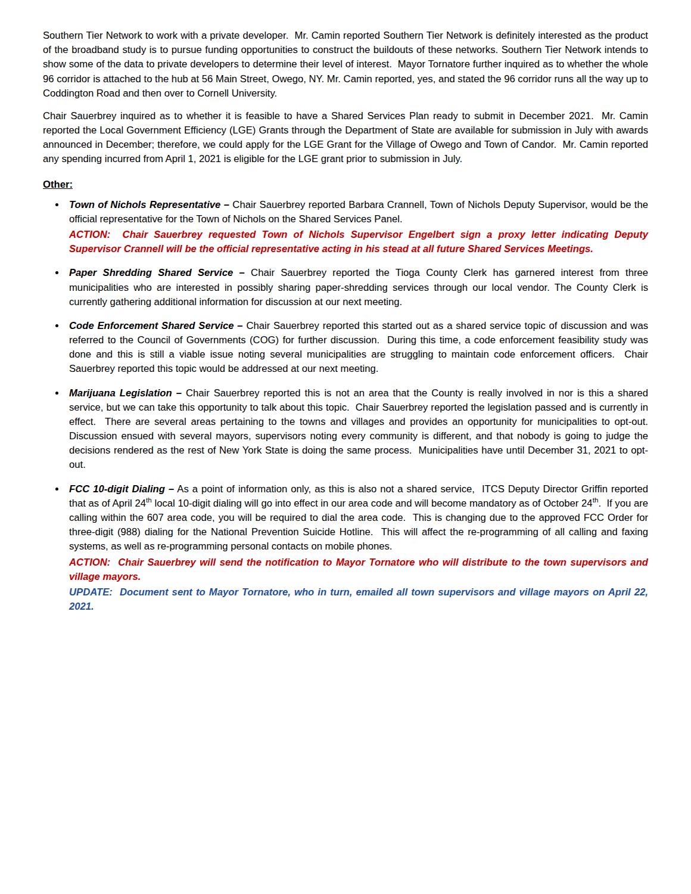Southern Tier Network to work with a private developer. Mr. Camin reported Southern Tier Network is definitely interested as the product of the broadband study is to pursue funding opportunities to construct the buildouts of these networks. Southern Tier Network intends to show some of the data to private developers to determine their level of interest. Mayor Tornatore further inquired as to whether the whole 96 corridor is attached to the hub at 56 Main Street, Owego, NY. Mr. Camin reported, yes, and stated the 96 corridor runs all the way up to Coddington Road and then over to Cornell University.
Chair Sauerbrey inquired as to whether it is feasible to have a Shared Services Plan ready to submit in December 2021. Mr. Camin reported the Local Government Efficiency (LGE) Grants through the Department of State are available for submission in July with awards announced in December; therefore, we could apply for the LGE Grant for the Village of Owego and Town of Candor. Mr. Camin reported any spending incurred from April 1, 2021 is eligible for the LGE grant prior to submission in July.
Other:
Town of Nichols Representative – Chair Sauerbrey reported Barbara Crannell, Town of Nichols Deputy Supervisor, would be the official representative for the Town of Nichols on the Shared Services Panel. ACTION: Chair Sauerbrey requested Town of Nichols Supervisor Engelbert sign a proxy letter indicating Deputy Supervisor Crannell will be the official representative acting in his stead at all future Shared Services Meetings.
Paper Shredding Shared Service – Chair Sauerbrey reported the Tioga County Clerk has garnered interest from three municipalities who are interested in possibly sharing paper-shredding services through our local vendor. The County Clerk is currently gathering additional information for discussion at our next meeting.
Code Enforcement Shared Service – Chair Sauerbrey reported this started out as a shared service topic of discussion and was referred to the Council of Governments (COG) for further discussion. During this time, a code enforcement feasibility study was done and this is still a viable issue noting several municipalities are struggling to maintain code enforcement officers. Chair Sauerbrey reported this topic would be addressed at our next meeting.
Marijuana Legislation – Chair Sauerbrey reported this is not an area that the County is really involved in nor is this a shared service, but we can take this opportunity to talk about this topic. Chair Sauerbrey reported the legislation passed and is currently in effect. There are several areas pertaining to the towns and villages and provides an opportunity for municipalities to opt-out. Discussion ensued with several mayors, supervisors noting every community is different, and that nobody is going to judge the decisions rendered as the rest of New York State is doing the same process. Municipalities have until December 31, 2021 to opt-out.
FCC 10-digit Dialing – As a point of information only, as this is also not a shared service, ITCS Deputy Director Griffin reported that as of April 24th local 10-digit dialing will go into effect in our area code and will become mandatory as of October 24th. If you are calling within the 607 area code, you will be required to dial the area code. This is changing due to the approved FCC Order for three-digit (988) dialing for the National Prevention Suicide Hotline. This will affect the re-programming of all calling and faxing systems, as well as re-programming personal contacts on mobile phones. ACTION: Chair Sauerbrey will send the notification to Mayor Tornatore who will distribute to the town supervisors and village mayors. UPDATE: Document sent to Mayor Tornatore, who in turn, emailed all town supervisors and village mayors on April 22, 2021.